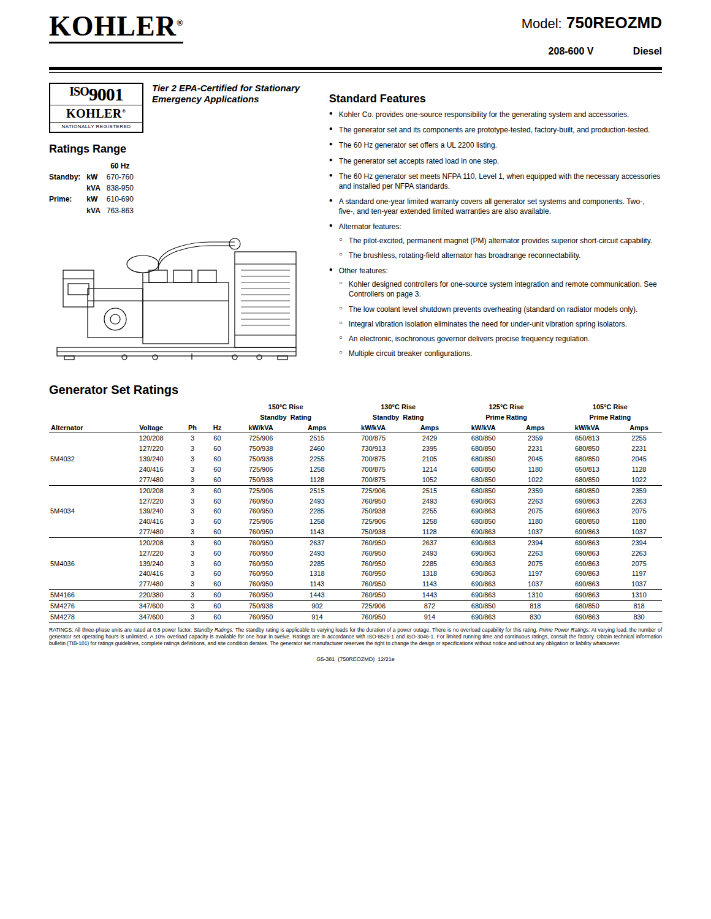KOHLER®
Model: 750REOZMD
208‑600 V Diesel
ISO9001
KOHLER®
NATIONALLY REGISTERED
Tier 2 EPA-Certified for Stationary Emergency Applications
Ratings Range
| | | 60 Hz |
| Standby: | kW | 670‑760 |
| | kVA | 838‑950 |
| Prime: | kW | 610‑690 |
| | kVA | 763‑863 |
Standard Features
Kohler Co. provides one-source responsibility for the generating system and accessories.
The generator set and its components are prototype-tested, factory-built, and production-tested.
The 60 Hz generator set offers a UL 2200 listing.
The generator set accepts rated load in one step.
The 60 Hz generator set meets NFPA 110, Level 1, when equipped with the necessary accessories and installed per NFPA standards.
A standard one-year limited warranty covers all generator set systems and components. Two-, five-, and ten-year extended limited warranties are also available.
Alternator features:
The pilot-excited, permanent magnet (PM) alternator provides superior short-circuit capability.
The brushless, rotating-field alternator has broadrange reconnectability.
Other features:
Kohler designed controllers for one-source system integration and remote communication. See Controllers on page 3.
The low coolant level shutdown prevents overheating (standard on radiator models only).
Integral vibration isolation eliminates the need for under-unit vibration spring isolators.
An electronic, isochronous governor delivers precise frequency regulation.
Multiple circuit breaker configurations.
Generator Set Ratings
| | | | | 150°C Rise | 130°C Rise | 125°C Rise | 105°C Rise |
| --- | --- | --- | --- | --- | --- | --- | --- |
| | | | | Standby Rating | Standby Rating | Prime Rating | Prime Rating |
| Alternator | Voltage | Ph | Hz | kW/kVA | Amps | kW/kVA | Amps | kW/kVA | Amps | kW/kVA | Amps |
| | 120/208 | 3 | 60 | 725/906 | 2515 | 700/875 | 2429 | 680/850 | 2359 | 650/813 | 2255 |
| | 127/220 | 3 | 60 | 750/938 | 2460 | 730/913 | 2395 | 680/850 | 2231 | 680/850 | 2231 |
| 5M4032 | 139/240 | 3 | 60 | 750/938 | 2255 | 700/875 | 2105 | 680/850 | 2045 | 680/850 | 2045 |
| | 240/416 | 3 | 60 | 725/906 | 1258 | 700/875 | 1214 | 680/850 | 1180 | 650/813 | 1128 |
| | 277/480 | 3 | 60 | 750/938 | 1128 | 700/875 | 1052 | 680/850 | 1022 | 680/850 | 1022 |
| | 120/208 | 3 | 60 | 725/906 | 2515 | 725/906 | 2515 | 680/850 | 2359 | 680/850 | 2359 |
| | 127/220 | 3 | 60 | 760/950 | 2493 | 760/950 | 2493 | 690/863 | 2263 | 690/863 | 2263 |
| 5M4034 | 139/240 | 3 | 60 | 760/950 | 2285 | 750/938 | 2255 | 690/863 | 2075 | 690/863 | 2075 |
| | 240/416 | 3 | 60 | 725/906 | 1258 | 725/906 | 1258 | 680/850 | 1180 | 680/850 | 1180 |
| | 277/480 | 3 | 60 | 760/950 | 1143 | 750/938 | 1128 | 690/863 | 1037 | 690/863 | 1037 |
| | 120/208 | 3 | 60 | 760/950 | 2637 | 760/950 | 2637 | 690/863 | 2394 | 690/863 | 2394 |
| | 127/220 | 3 | 60 | 760/950 | 2493 | 760/950 | 2493 | 690/863 | 2263 | 690/863 | 2263 |
| 5M4036 | 139/240 | 3 | 60 | 760/950 | 2285 | 760/950 | 2285 | 690/863 | 2075 | 690/863 | 2075 |
| | 240/416 | 3 | 60 | 760/950 | 1318 | 760/950 | 1318 | 690/863 | 1197 | 690/863 | 1197 |
| | 277/480 | 3 | 60 | 760/950 | 1143 | 760/950 | 1143 | 690/863 | 1037 | 690/863 | 1037 |
| 5M4166 | 220/380 | 3 | 60 | 760/950 | 1443 | 760/950 | 1443 | 690/863 | 1310 | 690/863 | 1310 |
| 5M4276 | 347/600 | 3 | 60 | 750/938 | 902 | 725/906 | 872 | 680/850 | 818 | 680/850 | 818 |
| 5M4278 | 347/600 | 3 | 60 | 760/950 | 914 | 760/950 | 914 | 690/863 | 830 | 690/863 | 830 |
RATINGS: All three-phase units are rated at 0.8 power factor. Standby Ratings: The standby rating is applicable to varying loads for the duration of a power outage. There is no overload capability for this rating. Prime Power Ratings: At varying load, the number of generator set operating hours is unlimited. A 10% overload capacity is available for one hour in twelve. Ratings are in accordance with ISO-8528-1 and ISO-3046-1. For limited running time and continuous ratings, consult the factory. Obtain technical information bulletin (TIB-101) for ratings guidelines, complete ratings definitions, and site condition derates. The generator set manufacturer reserves the right to change the design or specifications without notice and without any obligation or liability whatsoever.
G5-381 (750REOZMD) 12/21e